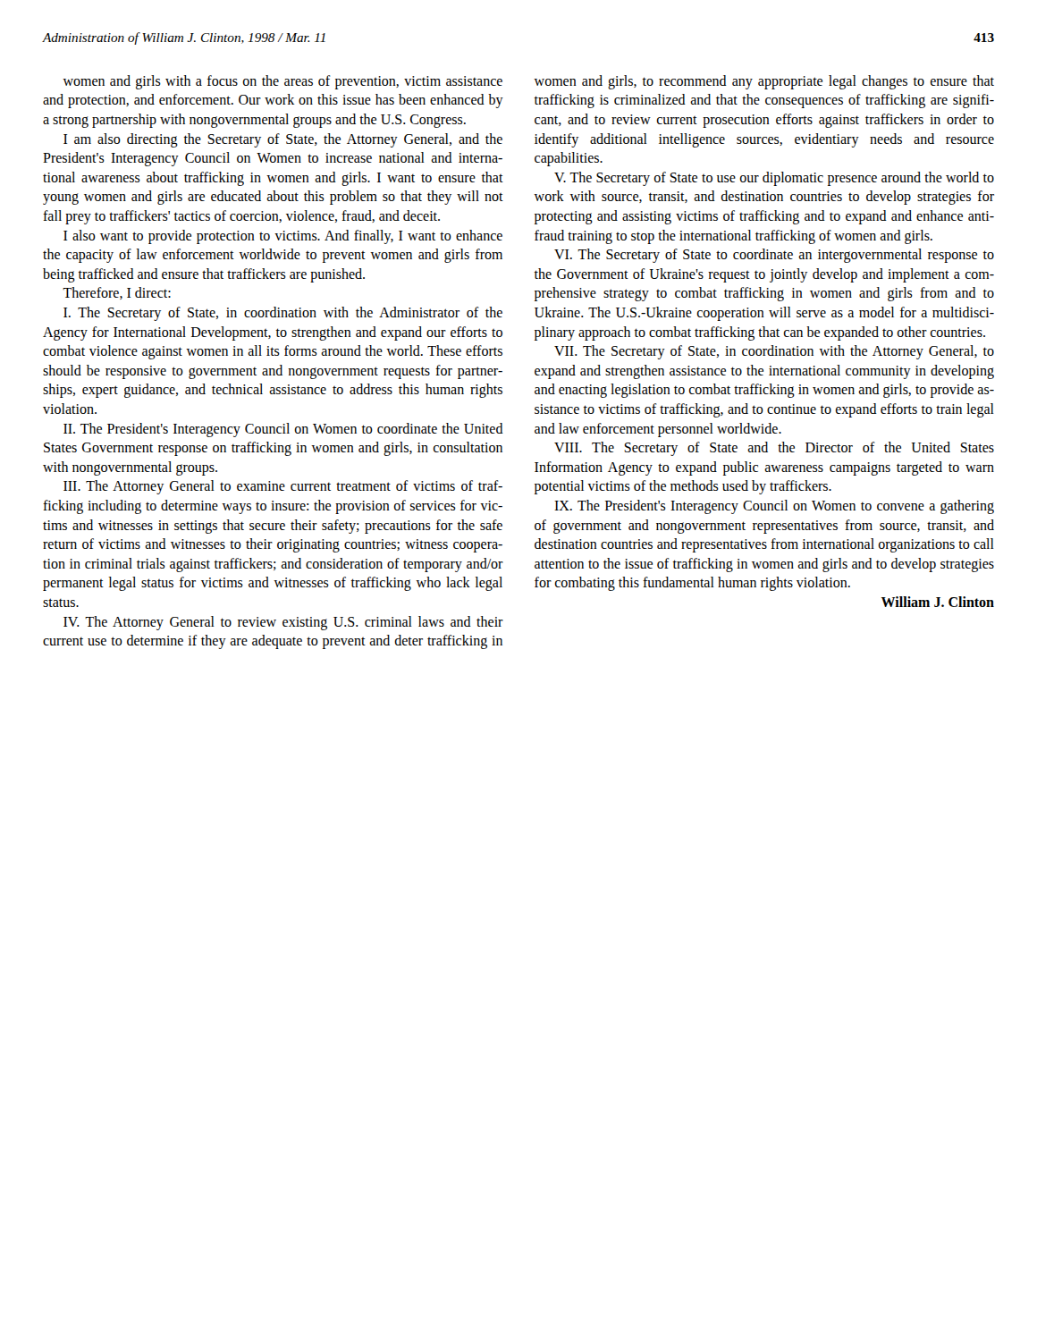Administration of William J. Clinton, 1998 / Mar. 11 413
women and girls with a focus on the areas of prevention, victim assistance and protection, and enforcement. Our work on this issue has been enhanced by a strong partnership with nongovernmental groups and the U.S. Congress.
I am also directing the Secretary of State, the Attorney General, and the President's Interagency Council on Women to increase national and international awareness about trafficking in women and girls. I want to ensure that young women and girls are educated about this problem so that they will not fall prey to traffickers' tactics of coercion, violence, fraud, and deceit.
I also want to provide protection to victims. And finally, I want to enhance the capacity of law enforcement worldwide to prevent women and girls from being trafficked and ensure that traffickers are punished.
Therefore, I direct:
I. The Secretary of State, in coordination with the Administrator of the Agency for International Development, to strengthen and expand our efforts to combat violence against women in all its forms around the world. These efforts should be responsive to government and nongovernment requests for partnerships, expert guidance, and technical assistance to address this human rights violation.
II. The President's Interagency Council on Women to coordinate the United States Government response on trafficking in women and girls, in consultation with nongovernmental groups.
III. The Attorney General to examine current treatment of victims of trafficking including to determine ways to insure: the provision of services for victims and witnesses in settings that secure their safety; precautions for the safe return of victims and witnesses to their originating countries; witness cooperation in criminal trials against traffickers; and consideration of temporary and/or permanent legal status for victims and witnesses of trafficking who lack legal status.
IV. The Attorney General to review existing U.S. criminal laws and their current use to determine if they are adequate to prevent and deter trafficking in women and girls, to recommend any appropriate legal changes to ensure that trafficking is criminalized and that the consequences of trafficking are significant, and to review current prosecution efforts against traffickers in order to identify additional intelligence sources, evidentiary needs and resource capabilities.
V. The Secretary of State to use our diplomatic presence around the world to work with source, transit, and destination countries to develop strategies for protecting and assisting victims of trafficking and to expand and enhance anti-fraud training to stop the international trafficking of women and girls.
VI. The Secretary of State to coordinate an intergovernmental response to the Government of Ukraine's request to jointly develop and implement a comprehensive strategy to combat trafficking in women and girls from and to Ukraine. The U.S.-Ukraine cooperation will serve as a model for a multidisciplinary approach to combat trafficking that can be expanded to other countries.
VII. The Secretary of State, in coordination with the Attorney General, to expand and strengthen assistance to the international community in developing and enacting legislation to combat trafficking in women and girls, to provide assistance to victims of trafficking, and to continue to expand efforts to train legal and law enforcement personnel worldwide.
VIII. The Secretary of State and the Director of the United States Information Agency to expand public awareness campaigns targeted to warn potential victims of the methods used by traffickers.
IX. The President's Interagency Council on Women to convene a gathering of government and nongovernment representatives from source, transit, and destination countries and representatives from international organizations to call attention to the issue of trafficking in women and girls and to develop strategies for combating this fundamental human rights violation.
William J. Clinton